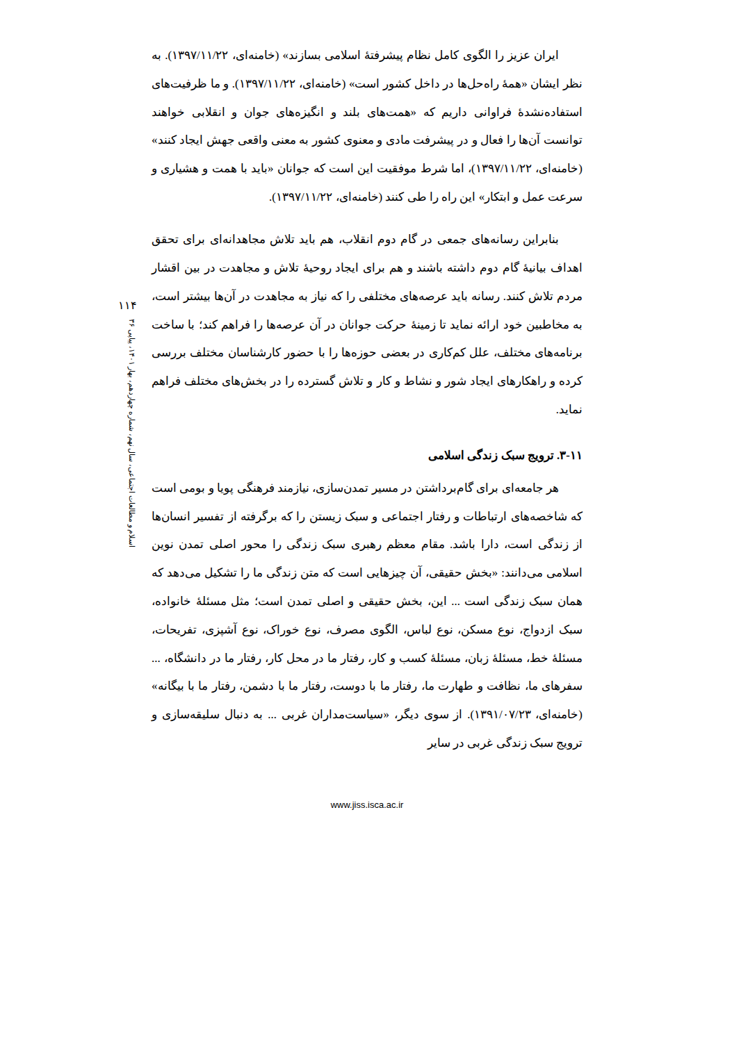۱۱۴
اسلام و مطالعات اجتماعی، سال نهم، شماره چهاردهم، بهار ۱۴۰۱، پیاپی ۳۶
ایران عزیز را الگوی کامل نظام پیشرفتهٔ اسلامی بسازند» (خامنه‌ای، ۱۳۹۷/۱۱/۲۲). به نظر ایشان «همهٔ راه‌حل‌ها در داخل کشور است» (خامنه‌ای، ۱۳۹۷/۱۱/۲۲). و ما ظرفیت‌های استفاده‌نشدهٔ فراوانی داریم که «همت‌های بلند و انگیزه‌های جوان و انقلابی خواهند توانست آن‌ها را فعال و در پیشرفت مادی و معنوی کشور به معنی واقعی جهش ایجاد کنند» (خامنه‌ای، ۱۳۹۷/۱۱/۲۲)، اما شرط موفقیت این است که جوانان «باید با همت و هشیاری و سرعت عمل و ابتکار» این راه را طی کنند (خامنه‌ای، ۱۳۹۷/۱۱/۲۲).
بنابراین رسانه‌های جمعی در گام دوم انقلاب، هم باید تلاش مجاهدانه‌ای برای تحقق اهداف بیانیهٔ گام دوم داشته باشند و هم برای ایجاد روحیهٔ تلاش و مجاهدت در بین اقشار مردم تلاش کنند. رسانه باید عرصه‌های مختلفی را که نیاز به مجاهدت در آن‌ها بیشتر است، به مخاطبین خود ارائه نماید تا زمینهٔ حرکت جوانان در آن عرصه‌ها را فراهم کند؛ با ساخت برنامه‌های مختلف، علل کم‌کاری در بعضی حوزه‌ها را با حضور کارشناسان مختلف بررسی کرده و راهکارهای ایجاد شور و نشاط و کار و تلاش گسترده را در بخش‌های مختلف فراهم نماید.
۳-۱۱. ترویج سبک زندگی اسلامی
هر جامعه‌ای برای گام‌برداشتن در مسیر تمدن‌سازی، نیازمند فرهنگی پویا و بومی است که شاخصه‌های ارتباطات و رفتار اجتماعی و سبک زیستن را که برگرفته از تفسیر انسان‌ها از زندگی است، دارا باشد. مقام معظم رهبری سبک زندگی را محور اصلی تمدن نوین اسلامی می‌دانند: «بخش حقیقی، آن چیزهایی است که متن زندگی ما را تشکیل می‌دهد که همان سبک زندگی است ... این، بخش حقیقی و اصلی تمدن است؛ مثل مسئلهٔ خانواده، سبک ازدواج، نوع مسکن، نوع لباس، الگوی مصرف، نوع خوراک، نوع آشپزی، تفریحات، مسئلهٔ خط، مسئلهٔ زبان، مسئلهٔ کسب و کار، رفتار ما در محل کار، رفتار ما در دانشگاه، ... سفرهای ما، نظافت و طهارت ما، رفتار ما با دوست، رفتار ما با دشمن، رفتار ما با بیگانه» (خامنه‌ای، ۱۳۹۱/۰۷/۲۳). از سوی دیگر، «سیاست‌مداران غربی ... به دنبال سلیقه‌سازی و ترویج سبک زندگی غربی در سایر
www.jiss.isca.ac.ir